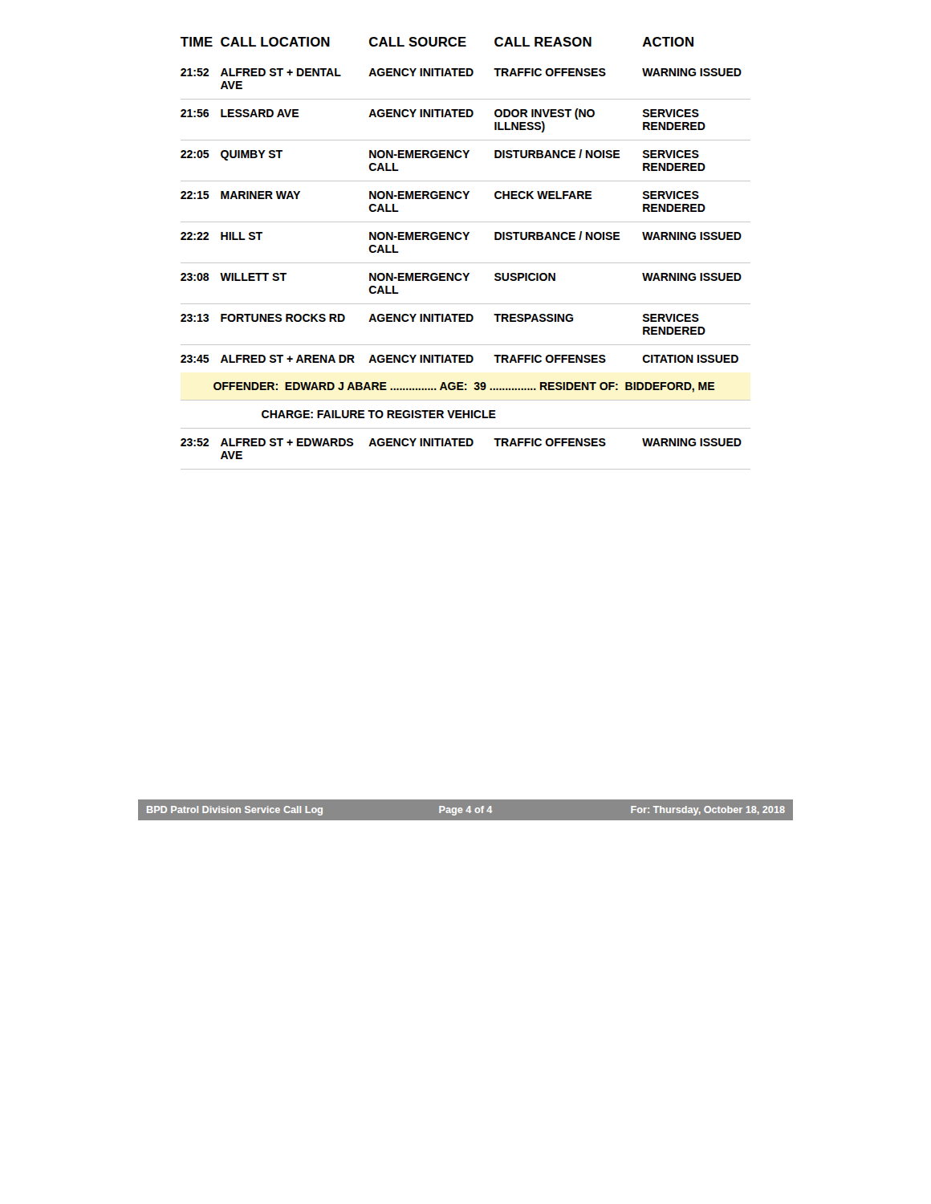| TIME | CALL LOCATION | CALL SOURCE | CALL REASON | ACTION |
| --- | --- | --- | --- | --- |
| 21:52 | ALFRED ST + DENTAL AVE | AGENCY INITIATED | TRAFFIC OFFENSES | WARNING ISSUED |
| 21:56 | LESSARD AVE | AGENCY INITIATED | ODOR INVEST (NO ILLNESS) | SERVICES RENDERED |
| 22:05 | QUIMBY ST | NON-EMERGENCY CALL | DISTURBANCE / NOISE | SERVICES RENDERED |
| 22:15 | MARINER WAY | NON-EMERGENCY CALL | CHECK WELFARE | SERVICES RENDERED |
| 22:22 | HILL ST | NON-EMERGENCY CALL | DISTURBANCE / NOISE | WARNING ISSUED |
| 23:08 | WILLETT ST | NON-EMERGENCY CALL | SUSPICION | WARNING ISSUED |
| 23:13 | FORTUNES ROCKS RD | AGENCY INITIATED | TRESPASSING | SERVICES RENDERED |
| 23:45 | ALFRED ST + ARENA DR | AGENCY INITIATED | TRAFFIC OFFENSES | CITATION ISSUED |
| OFFENDER: EDWARD J ABARE ............... AGE: 39 ............... RESIDENT OF: BIDDEFORD, ME |
| CHARGE: FAILURE TO REGISTER VEHICLE |
| 23:52 | ALFRED ST + EDWARDS AVE | AGENCY INITIATED | TRAFFIC OFFENSES | WARNING ISSUED |
BPD Patrol Division Service Call Log
Page 4 of 4
For: Thursday, October 18, 2018